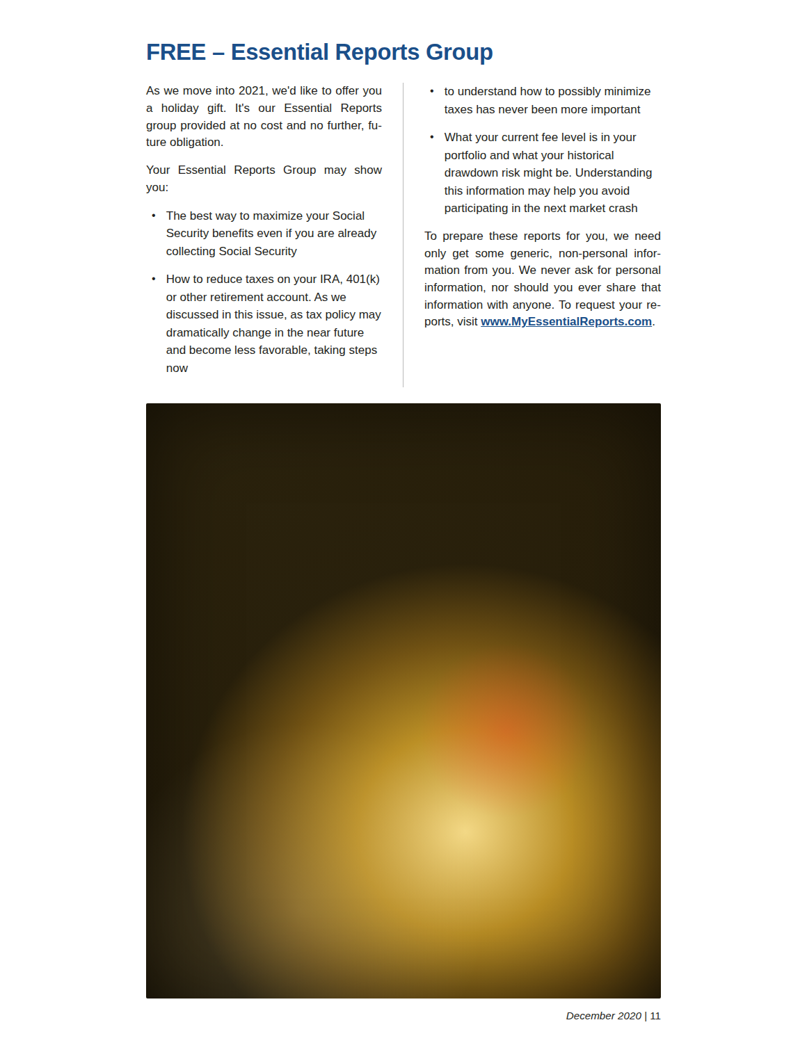FREE – Essential Reports Group
As we move into 2021, we'd like to offer you a holiday gift. It's our Essential Reports group provided at no cost and no further, future obligation.
Your Essential Reports Group may show you:
The best way to maximize your Social Security benefits even if you are already collecting Social Security
How to reduce taxes on your IRA, 401(k) or other retirement account. As we discussed in this issue, as tax policy may dramatically change in the near future and become less favorable, taking steps now
to understand how to possibly minimize taxes has never been more important
What your current fee level is in your portfolio and what your historical drawdown risk might be. Understanding this information may help you avoid participating in the next market crash
To prepare these reports for you, we need only get some generic, non-personal information from you. We never ask for personal information, nor should you ever share that information with anyone. To request your reports, visit www.MyEssentialReports.com.
A gold foil wrapped gift box with a red curled ribbon beneath a Christmas tree.
December 2020 | 11